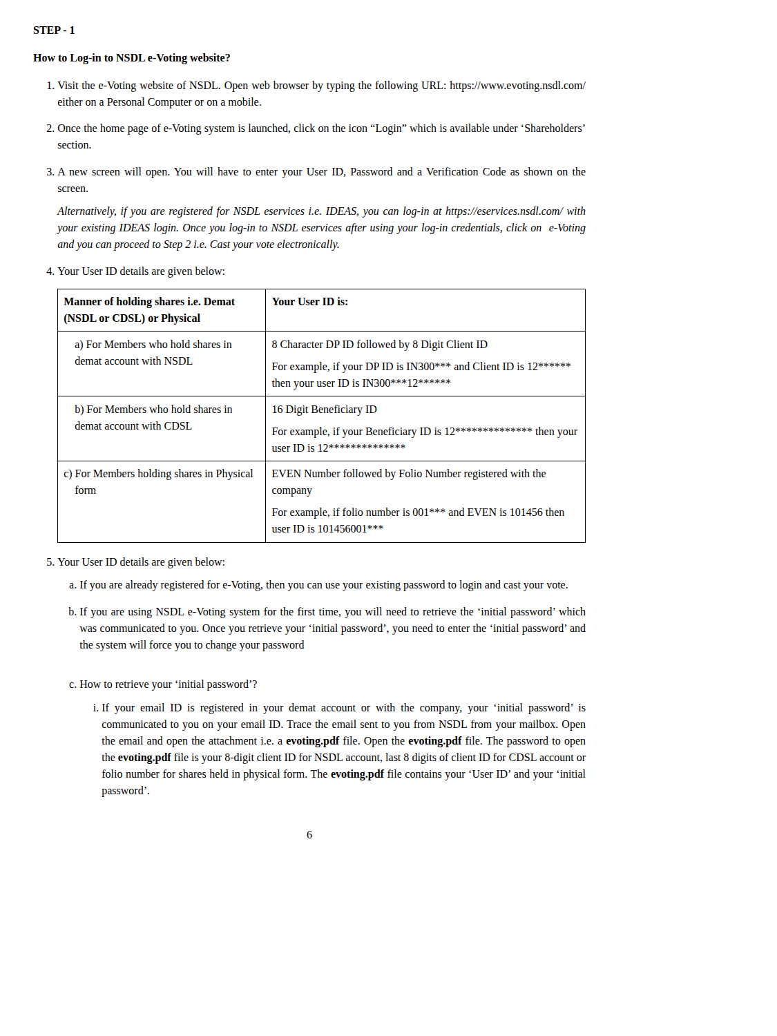STEP - 1
How to Log-in to NSDL e-Voting website?
Visit the e-Voting website of NSDL. Open web browser by typing the following URL: https://www.evoting.nsdl.com/ either on a Personal Computer or on a mobile.
Once the home page of e-Voting system is launched, click on the icon “Login” which is available under ‘Shareholders’ section.
A new screen will open. You will have to enter your User ID, Password and a Verification Code as shown on the screen.
Alternatively, if you are registered for NSDL eservices i.e. IDEAS, you can log-in at https://eservices.nsdl.com/ with your existing IDEAS login. Once you log-in to NSDL eservices after using your log-in credentials, click on e-Voting and you can proceed to Step 2 i.e. Cast your vote electronically.
Your User ID details are given below:
| Manner of holding shares i.e. Demat (NSDL or CDSL) or Physical | Your User ID is: |
| --- | --- |
| a) For Members who hold shares in demat account with NSDL | 8 Character DP ID followed by 8 Digit Client ID For example, if your DP ID is IN300*** and Client ID is 12****** then your user ID is IN300***12****** |
| b) For Members who hold shares in demat account with CDSL | 16 Digit Beneficiary ID For example, if your Beneficiary ID is 12************** then your user ID is 12************** |
| c) For Members holding shares in Physical form | EVEN Number followed by Folio Number registered with the company For example, if folio number is 001*** and EVEN is 101456 then user ID is 101456001*** |
Your User ID details are given below:
If you are already registered for e-Voting, then you can use your existing password to login and cast your vote.
If you are using NSDL e-Voting system for the first time, you will need to retrieve the ‘initial password’ which was communicated to you. Once you retrieve your ‘initial password’, you need to enter the ‘initial password’ and the system will force you to change your password
How to retrieve your ‘initial password’?
If your email ID is registered in your demat account or with the company, your ‘initial password’ is communicated to you on your email ID. Trace the email sent to you from NSDL from your mailbox. Open the email and open the attachment i.e. a evoting.pdf file. Open the evoting.pdf file. The password to open the evoting.pdf file is your 8-digit client ID for NSDL account, last 8 digits of client ID for CDSL account or folio number for shares held in physical form. The evoting.pdf file contains your ‘User ID’ and your ‘initial password’.
6